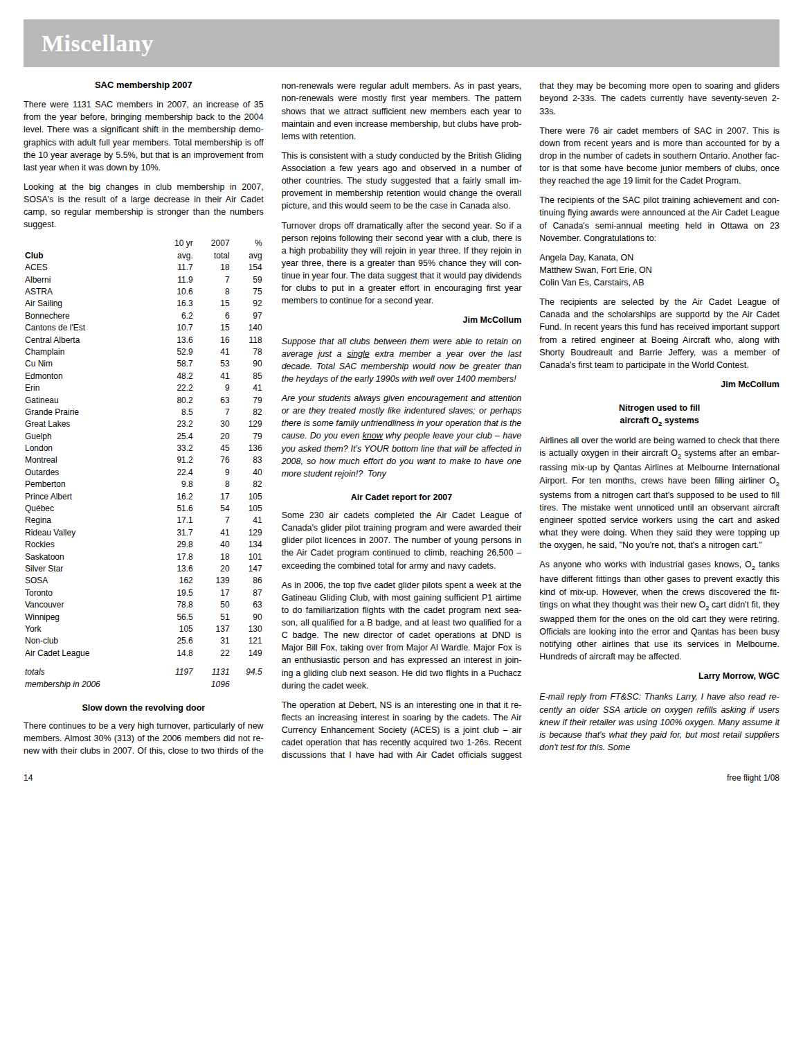Miscellany
SAC membership 2007
There were 1131 SAC members in 2007, an increase of 35 from the year before, bringing membership back to the 2004 level. There was a significant shift in the membership demographics with adult full year members. Total membership is off the 10 year average by 5.5%, but that is an improvement from last year when it was down by 10%.
Looking at the big changes in club membership in 2007, SOSA's is the result of a large decrease in their Air Cadet camp, so regular membership is stronger than the numbers suggest.
| | 10 yr | 2007 | % |
| --- | --- | --- | --- |
| Club | avg. | total | avg |
| ACES | 11.7 | 18 | 154 |
| Alberni | 11.9 | 7 | 59 |
| ASTRA | 10.6 | 8 | 75 |
| Air Sailing | 16.3 | 15 | 92 |
| Bonnechere | 6.2 | 6 | 97 |
| Cantons de l'Est | 10.7 | 15 | 140 |
| Central Alberta | 13.6 | 16 | 118 |
| Champlain | 52.9 | 41 | 78 |
| Cu Nim | 58.7 | 53 | 90 |
| Edmonton | 48.2 | 41 | 85 |
| Erin | 22.2 | 9 | 41 |
| Gatineau | 80.2 | 63 | 79 |
| Grande Prairie | 8.5 | 7 | 82 |
| Great Lakes | 23.2 | 30 | 129 |
| Guelph | 25.4 | 20 | 79 |
| London | 33.2 | 45 | 136 |
| Montreal | 91.2 | 76 | 83 |
| Outardes | 22.4 | 9 | 40 |
| Pemberton | 9.8 | 8 | 82 |
| Prince Albert | 16.2 | 17 | 105 |
| Québec | 51.6 | 54 | 105 |
| Regina | 17.1 | 7 | 41 |
| Rideau Valley | 31.7 | 41 | 129 |
| Rockies | 29.8 | 40 | 134 |
| Saskatoon | 17.8 | 18 | 101 |
| Silver Star | 13.6 | 20 | 147 |
| SOSA | 162 | 139 | 86 |
| Toronto | 19.5 | 17 | 87 |
| Vancouver | 78.8 | 50 | 63 |
| Winnipeg | 56.5 | 51 | 90 |
| York | 105 | 137 | 130 |
| Non-club | 25.6 | 31 | 121 |
| Air Cadet League | 14.8 | 22 | 149 |
| totals | 1197 | 1131 | 94.5 |
| membership in 2006 | | 1096 | |
Slow down the revolving door
There continues to be a very high turnover, particularly of new members. Almost 30% (313) of the 2006 members did not renew with their clubs in 2007. Of this, close to two thirds of the non-renewals were regular adult members. As in past years, non-renewals were mostly first year members. The pattern shows that we attract sufficient new members each year to maintain and even increase membership, but clubs have problems with retention.
This is consistent with a study conducted by the British Gliding Association a few years ago and observed in a number of other countries. The study suggested that a fairly small improvement in membership retention would change the overall picture, and this would seem to be the case in Canada also.
Turnover drops off dramatically after the second year. So if a person rejoins following their second year with a club, there is a high probability they will rejoin in year three. If they rejoin in year three, there is a greater than 95% chance they will continue in year four. The data suggest that it would pay dividends for clubs to put in a greater effort in encouraging first year members to continue for a second year.
Jim McCollum
Suppose that all clubs between them were able to retain on average just a single extra member a year over the last decade. Total SAC membership would now be greater than the heydays of the early 1990s with well over 1400 members!
Are your students always given encouragement and attention or are they treated mostly like indentured slaves; or perhaps there is some family unfriendliness in your operation that is the cause. Do you even know why people leave your club – have you asked them? It's YOUR bottom line that will be affected in 2008, so how much effort do you want to make to have one more student rejoin!? Tony
Air Cadet report for 2007
Some 230 air cadets completed the Air Cadet League of Canada's glider pilot training program and were awarded their glider pilot licences in 2007. The number of young persons in the Air Cadet program continued to climb, reaching 26,500 – exceeding the combined total for army and navy cadets.
As in 2006, the top five cadet glider pilots spent a week at the Gatineau Gliding Club, with most gaining sufficient P1 airtime to do familiarization flights with the cadet program next season, all qualified for a B badge, and at least two qualified for a C badge. The new director of cadet operations at DND is Major Bill Fox, taking over from Major Al Wardle. Major Fox is an enthusiastic person and has expressed an interest in joining a gliding club next season. He did two flights in a Puchacz during the cadet week.
The operation at Debert, NS is an interesting one in that it reflects an increasing interest in soaring by the cadets. The Air Currency Enhancement Society (ACES) is a joint club – air cadet operation that has recently acquired two 1-26s. Recent discussions that I have had with Air Cadet officials suggest that they may be becoming more open to soaring and gliders beyond 2-33s. The cadets currently have seventy-seven 2-33s.
There were 76 air cadet members of SAC in 2007. This is down from recent years and is more than accounted for by a drop in the number of cadets in southern Ontario. Another factor is that some have become junior members of clubs, once they reached the age 19 limit for the Cadet Program.
The recipients of the SAC pilot training achievement and continuing flying awards were announced at the Air Cadet League of Canada's semi-annual meeting held in Ottawa on 23 November. Congratulations to:
Angela Day, Kanata, ON
Matthew Swan, Fort Erie, ON
Colin Van Es, Carstairs, AB
The recipients are selected by the Air Cadet League of Canada and the scholarships are supportd by the Air Cadet Fund. In recent years this fund has received important support from a retired engineer at Boeing Aircraft who, along with Shorty Boudreault and Barrie Jeffery, was a member of Canada's first team to participate in the World Contest.
Jim McCollum
Nitrogen used to fill
aircraft O2 systems
Airlines all over the world are being warned to check that there is actually oxygen in their aircraft O2 systems after an embarrassing mix-up by Qantas Airlines at Melbourne International Airport. For ten months, crews have been filling airliner O2 systems from a nitrogen cart that's supposed to be used to fill tires. The mistake went unnoticed until an observant aircraft engineer spotted service workers using the cart and asked what they were doing. When they said they were topping up the oxygen, he said, "No you're not, that's a nitrogen cart."
As anyone who works with industrial gases knows, O2 tanks have different fittings than other gases to prevent exactly this kind of mix-up. However, when the crews discovered the fittings on what they thought was their new O2 cart didn't fit, they swapped them for the ones on the old cart they were retiring. Officials are looking into the error and Qantas has been busy notifying other airlines that use its services in Melbourne. Hundreds of aircraft may be affected.
Larry Morrow, WGC
E-mail reply from FT&SC: Thanks Larry, I have also read recently an older SSA article on oxygen refills asking if users knew if their retailer was using 100% oxygen. Many assume it is because that's what they paid for, but most retail suppliers don't test for this. Some
14 free flight 1/08